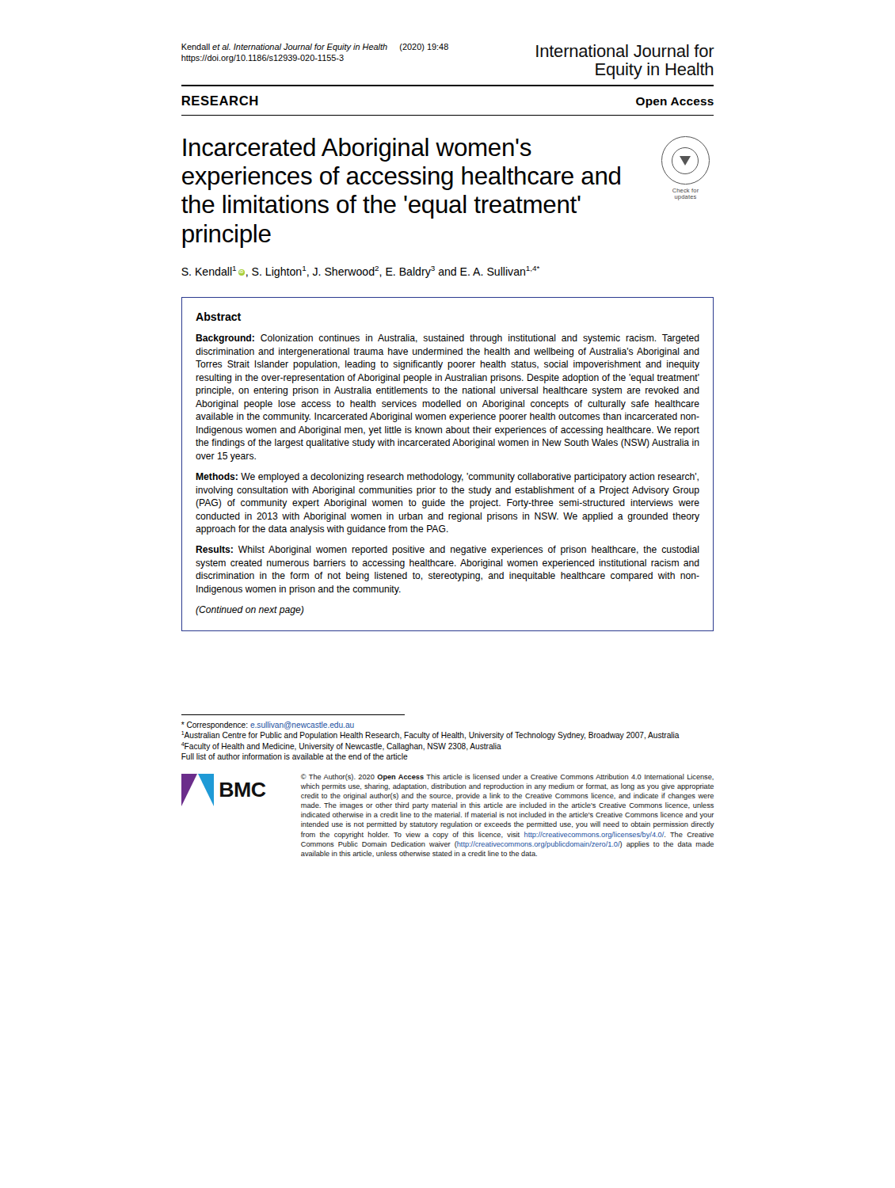Kendall et al. International Journal for Equity in Health (2020) 19:48
https://doi.org/10.1186/s12939-020-1155-3
International Journal for Equity in Health
RESEARCH
Open Access
Incarcerated Aboriginal women's experiences of accessing healthcare and the limitations of the 'equal treatment' principle
Check for
updates
S. Kendall1 , S. Lighton1, J. Sherwood2, E. Baldry3 and E. A. Sullivan1,4*
Abstract
Background: Colonization continues in Australia, sustained through institutional and systemic racism. Targeted discrimination and intergenerational trauma have undermined the health and wellbeing of Australia's Aboriginal and Torres Strait Islander population, leading to significantly poorer health status, social impoverishment and inequity resulting in the over-representation of Aboriginal people in Australian prisons. Despite adoption of the 'equal treatment' principle, on entering prison in Australia entitlements to the national universal healthcare system are revoked and Aboriginal people lose access to health services modelled on Aboriginal concepts of culturally safe healthcare available in the community. Incarcerated Aboriginal women experience poorer health outcomes than incarcerated non-Indigenous women and Aboriginal men, yet little is known about their experiences of accessing healthcare. We report the findings of the largest qualitative study with incarcerated Aboriginal women in New South Wales (NSW) Australia in over 15 years.
Methods: We employed a decolonizing research methodology, 'community collaborative participatory action research', involving consultation with Aboriginal communities prior to the study and establishment of a Project Advisory Group (PAG) of community expert Aboriginal women to guide the project. Forty-three semi-structured interviews were conducted in 2013 with Aboriginal women in urban and regional prisons in NSW. We applied a grounded theory approach for the data analysis with guidance from the PAG.
Results: Whilst Aboriginal women reported positive and negative experiences of prison healthcare, the custodial system created numerous barriers to accessing healthcare. Aboriginal women experienced institutional racism and discrimination in the form of not being listened to, stereotyping, and inequitable healthcare compared with non-Indigenous women in prison and the community.
(Continued on next page)
* Correspondence: e.sullivan@newcastle.edu.au
1Australian Centre for Public and Population Health Research, Faculty of Health, University of Technology Sydney, Broadway 2007, Australia
4Faculty of Health and Medicine, University of Newcastle, Callaghan, NSW 2308, Australia
Full list of author information is available at the end of the article
BMC
© The Author(s). 2020 Open Access This article is licensed under a Creative Commons Attribution 4.0 International License, which permits use, sharing, adaptation, distribution and reproduction in any medium or format, as long as you give appropriate credit to the original author(s) and the source, provide a link to the Creative Commons licence, and indicate if changes were made. The images or other third party material in this article are included in the article's Creative Commons licence, unless indicated otherwise in a credit line to the material. If material is not included in the article's Creative Commons licence and your intended use is not permitted by statutory regulation or exceeds the permitted use, you will need to obtain permission directly from the copyright holder. To view a copy of this licence, visit http://creativecommons.org/licenses/by/4.0/. The Creative Commons Public Domain Dedication waiver (http://creativecommons.org/publicdomain/zero/1.0/) applies to the data made available in this article, unless otherwise stated in a credit line to the data.